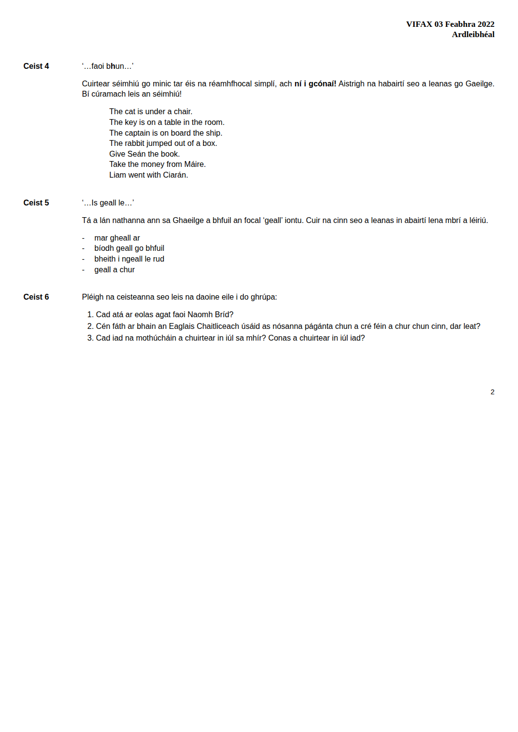VIFAX 03 Feabhra 2022
Ardleibhéal
Ceist 4
‘…faoi bhun…’
Cuirtear séimhiú go minic tar éis na réamhfhocal simplí, ach ní i gcónaí! Aistrigh na habairtí seo a leanas go Gaeilge. Bí cúramach leis an séimhiú!
The cat is under a chair.
The key is on a table in the room.
The captain is on board the ship.
The rabbit jumped out of a box.
Give Seán the book.
Take the money from Máire.
Liam went with Ciarán.
Ceist 5
‘…Is geall le…’
Tá a lán nathanna ann sa Ghaeilge a bhfuil an focal ‘geall’ iontu. Cuir na cinn seo a leanas in abairtí lena mbrí a léiriú.
mar gheall ar
bíodh geall go bhfuil
bheith i ngeall le rud
geall a chur
Ceist 6
Pléigh na ceisteanna seo leis na daoine eile i do ghrúpa:
Cad atá ar eolas agat faoi Naomh Bríd?
Cén fáth ar bhain an Eaglais Chaitliceach úsáid as nósanna págánta chun a cré féin a chur chun cinn, dar leat?
Cad iad na mothúcháin a chuirtear in iúl sa mhír? Conas a chuirtear in iúl iad?
2